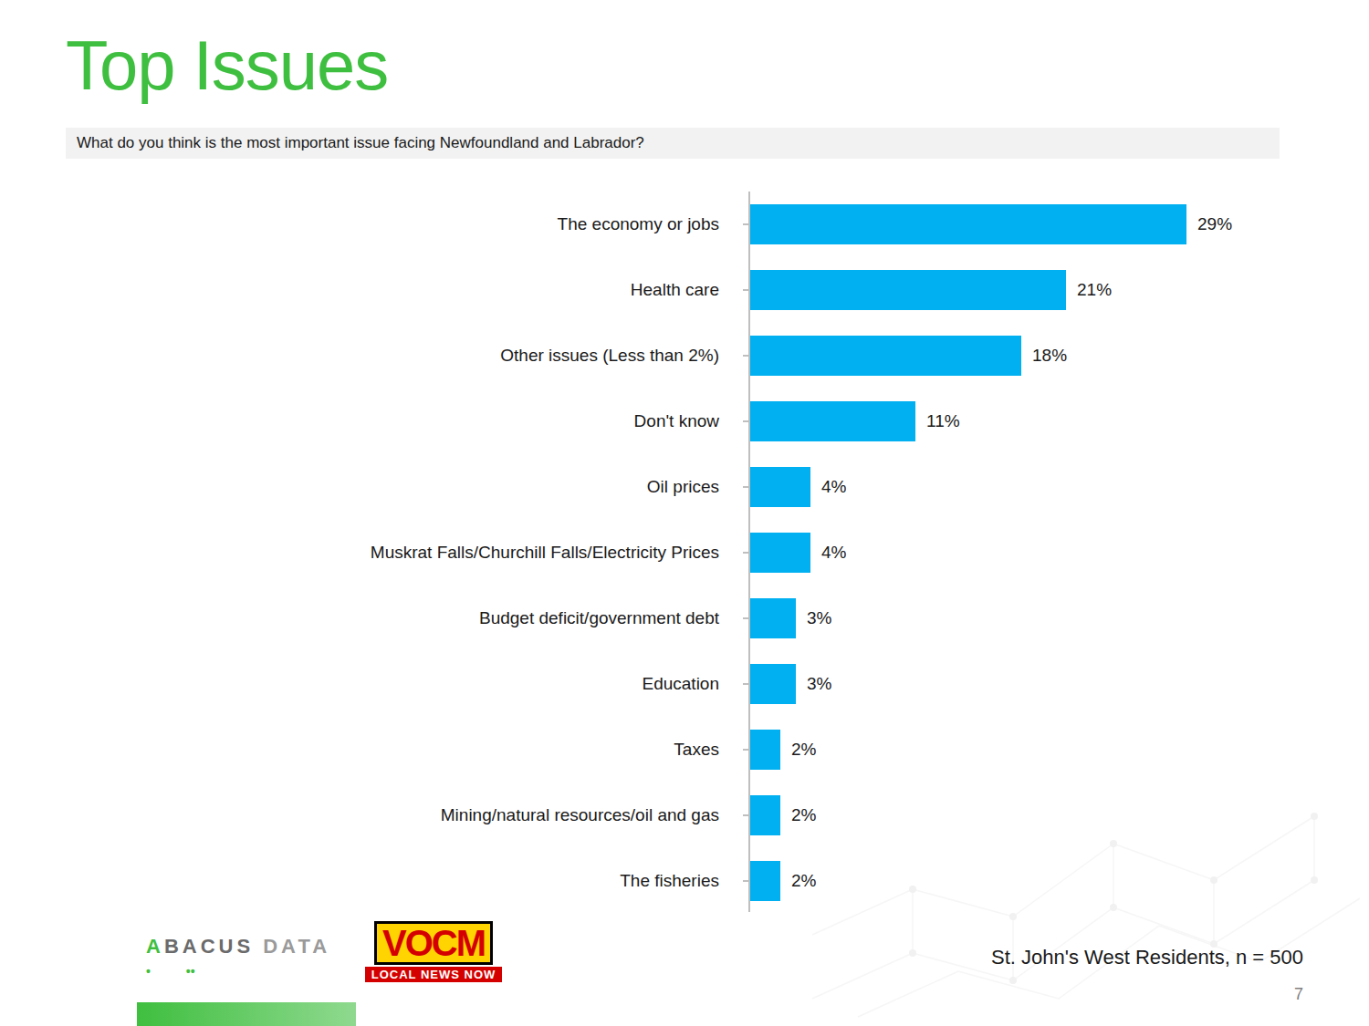Top Issues
What do you think is the most important issue facing Newfoundland and Labrador?
The economy or jobs
29%
Health care
21%
Other issues (Less than 2%)
18%
Don't know
11%
Oil prices
4%
Muskrat Falls/Churchill Falls/Electricity Prices
4%
Budget deficit/government debt
3%
Education
3%
Taxes
2%
Mining/natural resources/oil and gas
2%
The fisheries
2%
ABACUS DATA • ••
VOCM LOCAL NEWS NOW
St. John's West Residents, n = 500
7